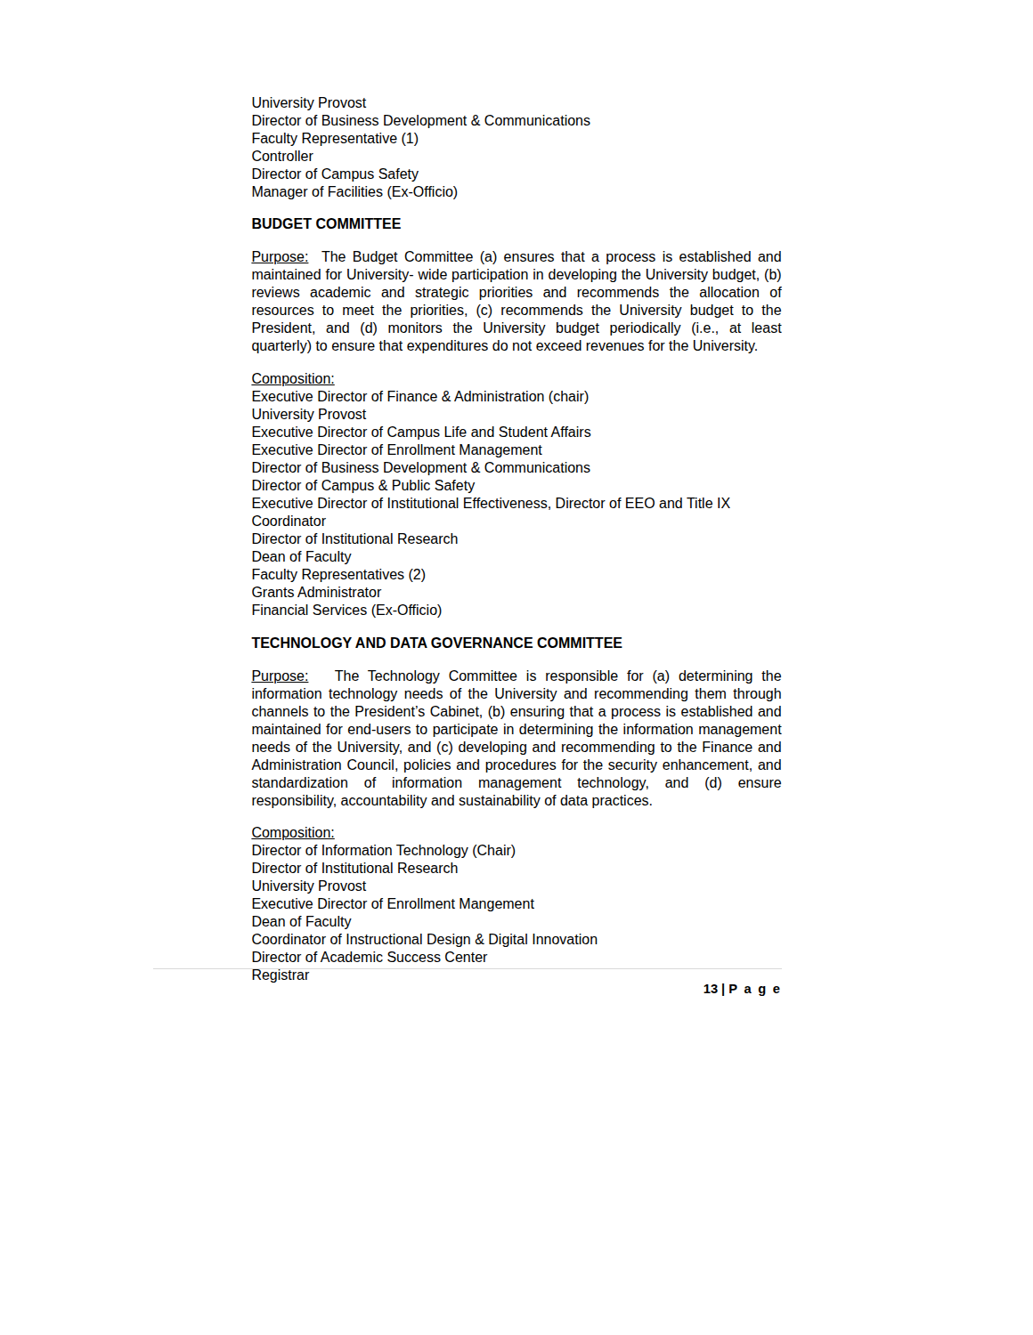University Provost
Director of Business Development & Communications
Faculty Representative (1)
Controller
Director of Campus Safety
Manager of Facilities (Ex-Officio)
BUDGET COMMITTEE
Purpose: The Budget Committee (a) ensures that a process is established and maintained for University- wide participation in developing the University budget, (b) reviews academic and strategic priorities and recommends the allocation of resources to meet the priorities, (c) recommends the University budget to the President, and (d) monitors the University budget periodically (i.e., at least quarterly) to ensure that expenditures do not exceed revenues for the University.
Composition:
Executive Director of Finance & Administration (chair)
University Provost
Executive Director of Campus Life and Student Affairs
Executive Director of Enrollment Management
Director of Business Development & Communications
Director of Campus & Public Safety
Executive Director of Institutional Effectiveness, Director of EEO and Title IX Coordinator
Director of Institutional Research
Dean of Faculty
Faculty Representatives (2)
Grants Administrator
Financial Services (Ex-Officio)
TECHNOLOGY AND DATA GOVERNANCE COMMITTEE
Purpose: The Technology Committee is responsible for (a) determining the information technology needs of the University and recommending them through channels to the President’s Cabinet, (b) ensuring that a process is established and maintained for end-users to participate in determining the information management needs of the University, and (c) developing and recommending to the Finance and Administration Council, policies and procedures for the security enhancement, and standardization of information management technology, and (d) ensure responsibility, accountability and sustainability of data practices.
Composition:
Director of Information Technology (Chair)
Director of Institutional Research
University Provost
Executive Director of Enrollment Mangement
Dean of Faculty
Coordinator of Instructional Design & Digital Innovation
Director of Academic Success Center
Registrar
13 | P a g e